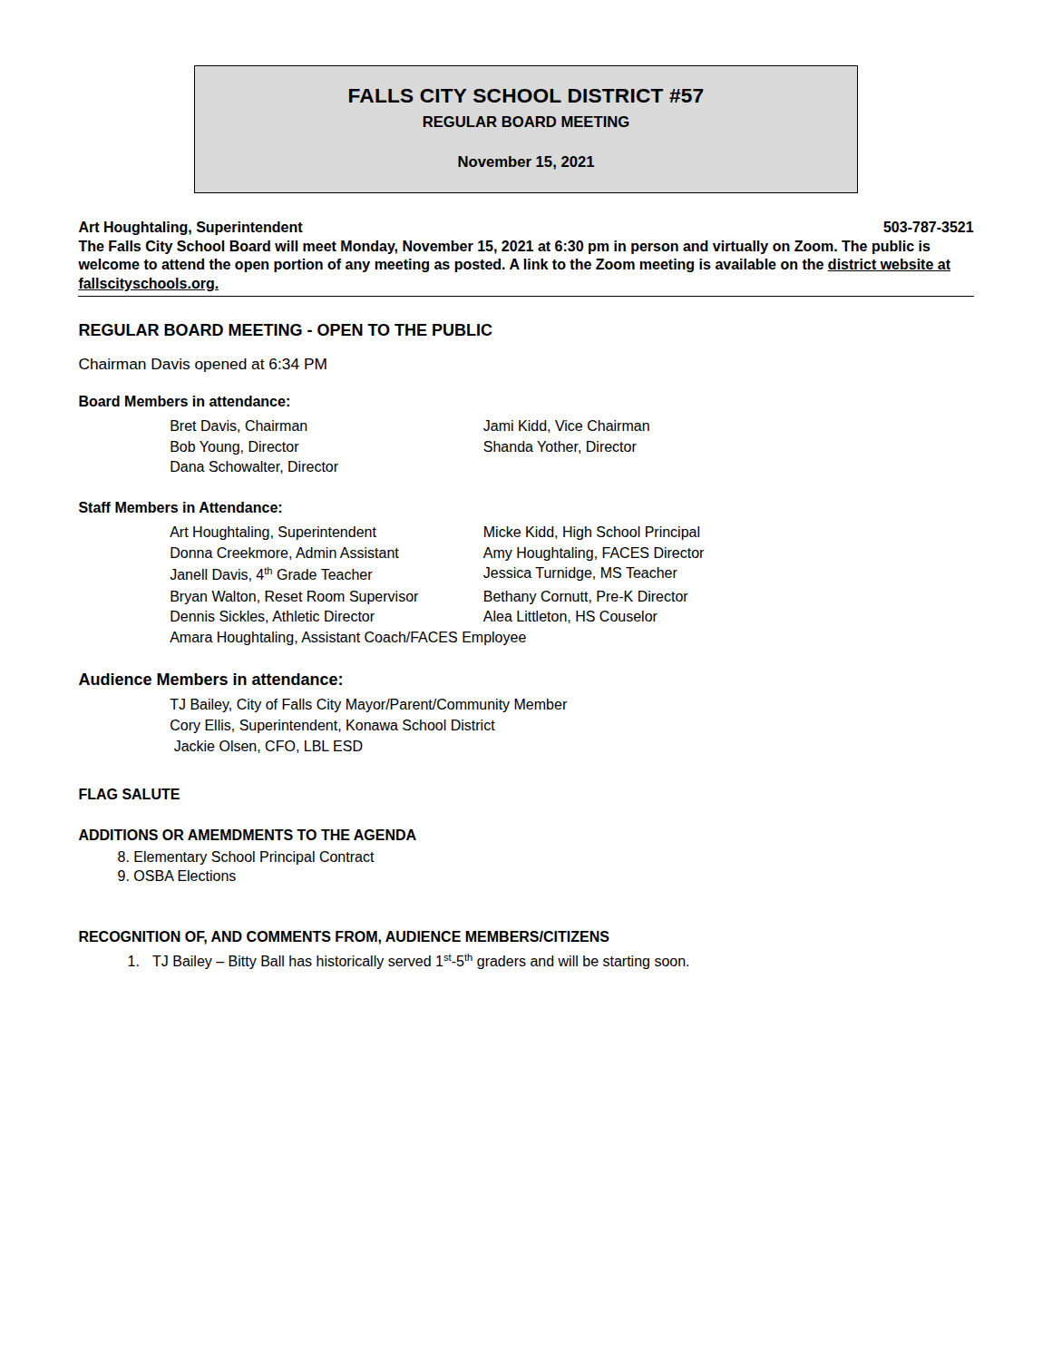FALLS CITY SCHOOL DISTRICT #57
REGULAR BOARD MEETING
November 15, 2021
Art Houghtaling, Superintendent 503-787-3521
The Falls City School Board will meet Monday, November 15, 2021 at 6:30 pm in person and virtually on Zoom. The public is welcome to attend the open portion of any meeting as posted. A link to the Zoom meeting is available on the district website at fallscityschools.org.
REGULAR BOARD MEETING - OPEN TO THE PUBLIC
Chairman Davis opened at 6:34 PM
Board Members in attendance:
| Bret Davis, Chairman | Jami Kidd, Vice Chairman |
| Bob Young, Director | Shanda Yother, Director |
| Dana Schowalter, Director | |
Staff Members in Attendance:
| Art Houghtaling, Superintendent | Micke Kidd, High School Principal |
| Donna Creekmore, Admin Assistant | Amy Houghtaling, FACES Director |
| Janell Davis, 4 th Grade Teacher | Jessica Turnidge, MS Teacher |
| Bryan Walton, Reset Room Supervisor | Bethany Cornutt, Pre-K Director |
| Dennis Sickles, Athletic Director | Alea Littleton, HS Couselor |
| Amara Houghtaling, Assistant Coach/FACES Employee |
Audience Members in attendance:
TJ Bailey, City of Falls City Mayor/Parent/Community Member
Cory Ellis, Superintendent, Konawa School District
Jackie Olsen, CFO, LBL ESD
FLAG SALUTE
ADDITIONS OR AMEMDMENTS TO THE AGENDA
8. Elementary School Principal Contract
9. OSBA Elections
RECOGNITION OF, AND COMMENTS FROM, AUDIENCE MEMBERS/CITIZENS
TJ Bailey – Bitty Ball has historically served 1st-5th graders and will be starting soon.